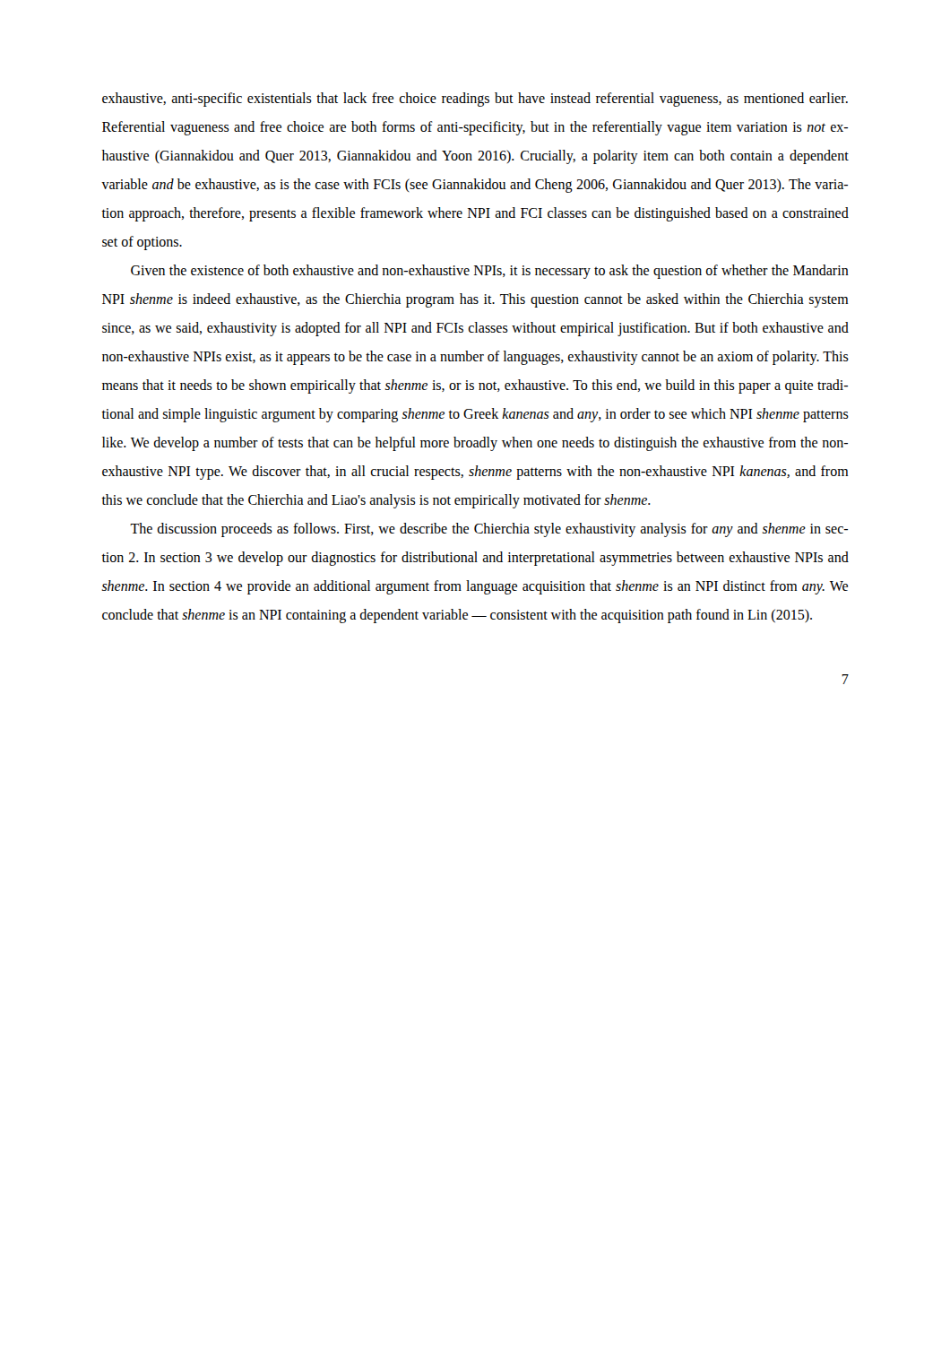exhaustive, anti-specific existentials that lack free choice readings but have instead referential vagueness, as mentioned earlier. Referential vagueness and free choice are both forms of anti-specificity, but in the referentially vague item variation is not exhaustive (Giannakidou and Quer 2013, Giannakidou and Yoon 2016). Crucially, a polarity item can both contain a dependent variable and be exhaustive, as is the case with FCIs (see Giannakidou and Cheng 2006, Giannakidou and Quer 2013). The variation approach, therefore, presents a flexible framework where NPI and FCI classes can be distinguished based on a constrained set of options.
Given the existence of both exhaustive and non-exhaustive NPIs, it is necessary to ask the question of whether the Mandarin NPI shenme is indeed exhaustive, as the Chierchia program has it. This question cannot be asked within the Chierchia system since, as we said, exhaustivity is adopted for all NPI and FCIs classes without empirical justification. But if both exhaustive and non-exhaustive NPIs exist, as it appears to be the case in a number of languages, exhaustivity cannot be an axiom of polarity. This means that it needs to be shown empirically that shenme is, or is not, exhaustive. To this end, we build in this paper a quite traditional and simple linguistic argument by comparing shenme to Greek kanenas and any, in order to see which NPI shenme patterns like. We develop a number of tests that can be helpful more broadly when one needs to distinguish the exhaustive from the non-exhaustive NPI type. We discover that, in all crucial respects, shenme patterns with the non-exhaustive NPI kanenas, and from this we conclude that the Chierchia and Liao's analysis is not empirically motivated for shenme.
The discussion proceeds as follows. First, we describe the Chierchia style exhaustivity analysis for any and shenme in section 2. In section 3 we develop our diagnostics for distributional and interpretational asymmetries between exhaustive NPIs and shenme. In section 4 we provide an additional argument from language acquisition that shenme is an NPI distinct from any. We conclude that shenme is an NPI containing a dependent variable — consistent with the acquisition path found in Lin (2015).
7